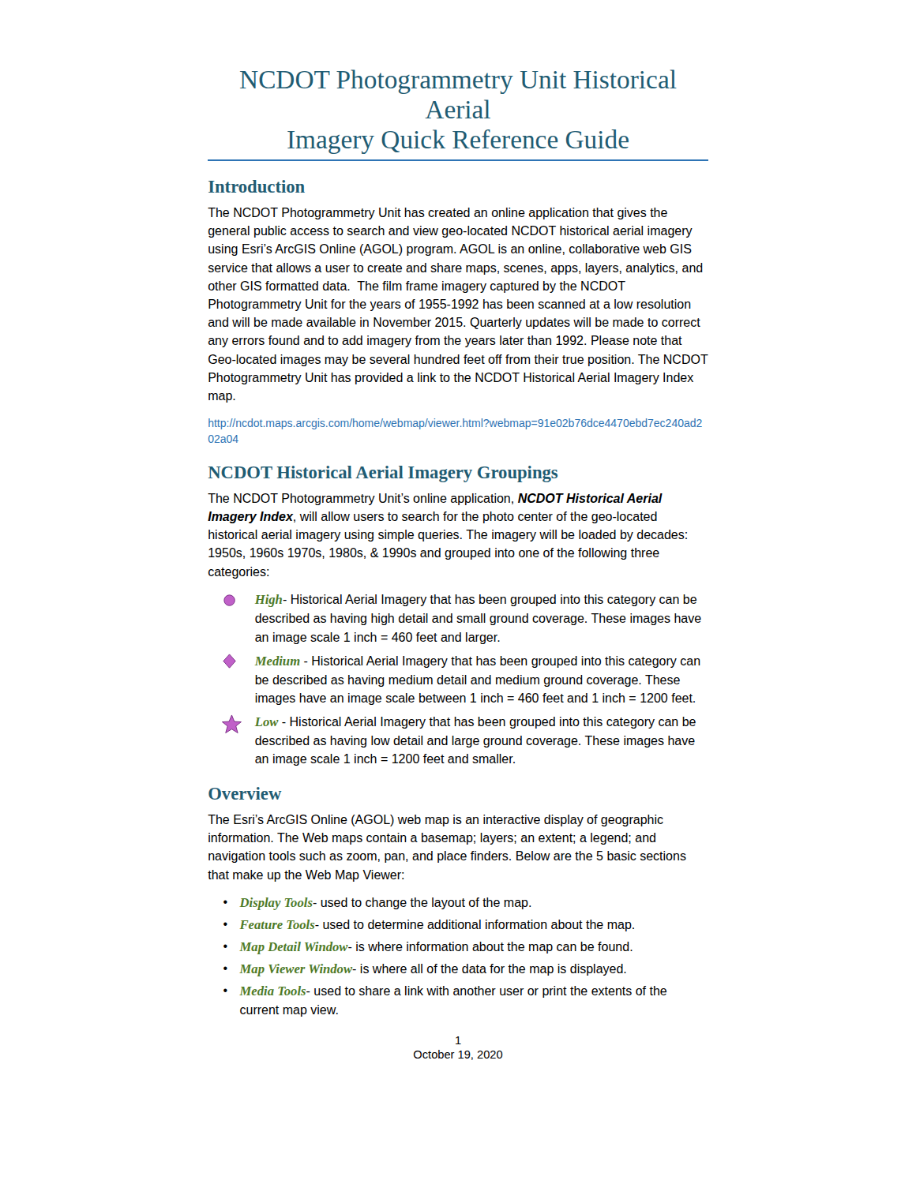NCDOT Photogrammetry Unit Historical Aerial
Imagery Quick Reference Guide
Introduction
The NCDOT Photogrammetry Unit has created an online application that gives the general public access to search and view geo-located NCDOT historical aerial imagery using Esri’s ArcGIS Online (AGOL) program. AGOL is an online, collaborative web GIS service that allows a user to create and share maps, scenes, apps, layers, analytics, and other GIS formatted data. The film frame imagery captured by the NCDOT Photogrammetry Unit for the years of 1955-1992 has been scanned at a low resolution and will be made available in November 2015. Quarterly updates will be made to correct any errors found and to add imagery from the years later than 1992. Please note that Geo-located images may be several hundred feet off from their true position. The NCDOT Photogrammetry Unit has provided a link to the NCDOT Historical Aerial Imagery Index map.
http://ncdot.maps.arcgis.com/home/webmap/viewer.html?webmap=91e02b76dce4470ebd7ec240ad202a04
NCDOT Historical Aerial Imagery Groupings
The NCDOT Photogrammetry Unit’s online application, NCDOT Historical Aerial Imagery Index, will allow users to search for the photo center of the geo-located historical aerial imagery using simple queries. The imagery will be loaded by decades: 1950s, 1960s 1970s, 1980s, & 1990s and grouped into one of the following three categories:
High- Historical Aerial Imagery that has been grouped into this category can be described as having high detail and small ground coverage. These images have an image scale 1 inch = 460 feet and larger.
Medium - Historical Aerial Imagery that has been grouped into this category can be described as having medium detail and medium ground coverage. These images have an image scale between 1 inch = 460 feet and 1 inch = 1200 feet.
Low - Historical Aerial Imagery that has been grouped into this category can be described as having low detail and large ground coverage. These images have an image scale 1 inch = 1200 feet and smaller.
Overview
The Esri’s ArcGIS Online (AGOL) web map is an interactive display of geographic information. The Web maps contain a basemap; layers; an extent; a legend; and navigation tools such as zoom, pan, and place finders. Below are the 5 basic sections that make up the Web Map Viewer:
Display Tools- used to change the layout of the map.
Feature Tools- used to determine additional information about the map.
Map Detail Window- is where information about the map can be found.
Map Viewer Window- is where all of the data for the map is displayed.
Media Tools- used to share a link with another user or print the extents of the current map view.
1
October 19, 2020